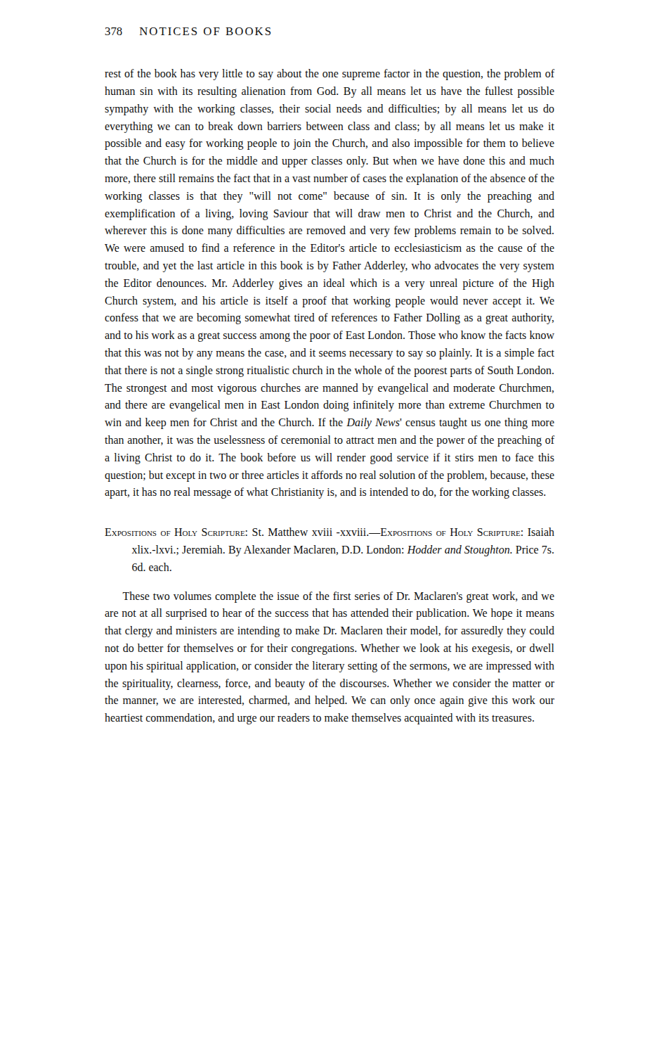378
Notices of Books
rest of the book has very little to say about the one supreme factor in the question, the problem of human sin with its resulting alienation from God. By all means let us have the fullest possible sympathy with the working classes, their social needs and difficulties; by all means let us do everything we can to break down barriers between class and class; by all means let us make it possible and easy for working people to join the Church, and also impossible for them to believe that the Church is for the middle and upper classes only. But when we have done this and much more, there still remains the fact that in a vast number of cases the explanation of the absence of the working classes is that they "will not come" because of sin. It is only the preaching and exemplification of a living, loving Saviour that will draw men to Christ and the Church, and wherever this is done many difficulties are removed and very few problems remain to be solved. We were amused to find a reference in the Editor's article to ecclesiasticism as the cause of the trouble, and yet the last article in this book is by Father Adderley, who advocates the very system the Editor denounces. Mr. Adderley gives an ideal which is a very unreal picture of the High Church system, and his article is itself a proof that working people would never accept it. We confess that we are becoming somewhat tired of references to Father Dolling as a great authority, and to his work as a great success among the poor of East London. Those who know the facts know that this was not by any means the case, and it seems necessary to say so plainly. It is a simple fact that there is not a single strong ritualistic church in the whole of the poorest parts of South London. The strongest and most vigorous churches are manned by evangelical and moderate Churchmen, and there are evangelical men in East London doing infinitely more than extreme Churchmen to win and keep men for Christ and the Church. If the Daily News' census taught us one thing more than another, it was the uselessness of ceremonial to attract men and the power of the preaching of a living Christ to do it. The book before us will render good service if it stirs men to face this question; but except in two or three articles it affords no real solution of the problem, because, these apart, it has no real message of what Christianity is, and is intended to do, for the working classes.
Expositions of Holy Scripture: St. Matthew xviii -xxviii.—Expositions of Holy Scripture: Isaiah xlix.-lxvi.; Jeremiah. By Alexander Maclaren, D.D. London: Hodder and Stoughton. Price 7s. 6d. each.
These two volumes complete the issue of the first series of Dr. Maclaren's great work, and we are not at all surprised to hear of the success that has attended their publication. We hope it means that clergy and ministers are intending to make Dr. Maclaren their model, for assuredly they could not do better for themselves or for their congregations. Whether we look at his exegesis, or dwell upon his spiritual application, or consider the literary setting of the sermons, we are impressed with the spirituality, clearness, force, and beauty of the discourses. Whether we consider the matter or the manner, we are interested, charmed, and helped. We can only once again give this work our heartiest commendation, and urge our readers to make themselves acquainted with its treasures.